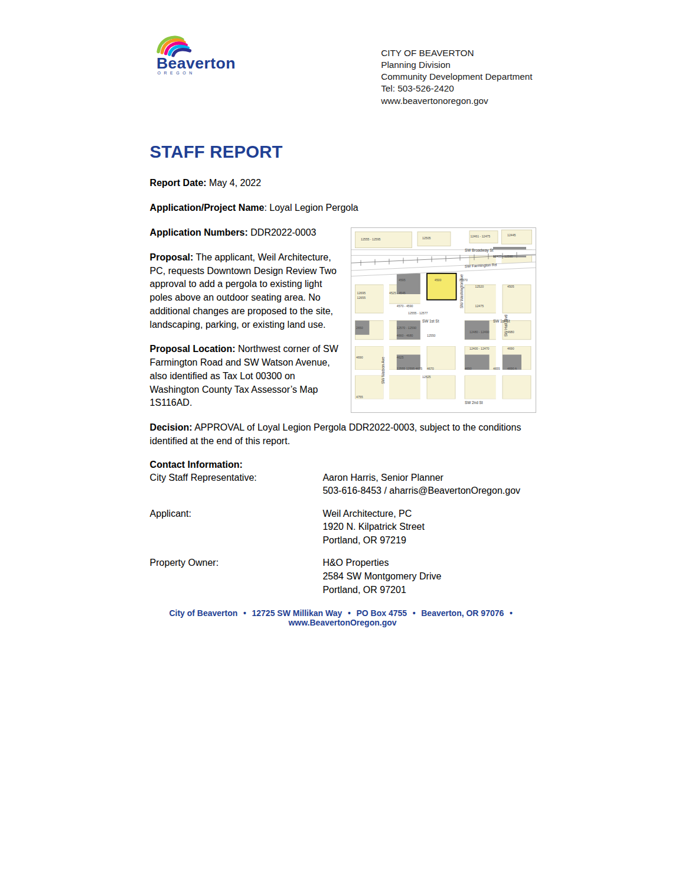Beaverton OREGON
CITY OF BEAVERTON
Planning Division
Community Development Department
Tel: 503-526-2420
www.beavertonoregon.gov
STAFF REPORT
Report Date: May 4, 2022
Application/Project Name: Loyal Legion Pergola
SW Broadway St SW Farmington Rd SW 1st St SW 1st St SW 2nd St SW Washington Ave SW Watson Ave SW Hall Blvd 12555 - 12595 12505 12461 - 12475 12445 12400 - 12590 4595 4500 12570 12520 4505 12695 12655 4525 - 4545 4570 - 4590 12555 - 12577 12475 2650 12570 - 12590 4660 - 4680 12550 12480 - 12490 4680 12400 - 12470 4690 4690 4625 12555 12595 4675 4670 4690 4655 4690 A 12525 4755
Application Numbers: DDR2022-0003
Proposal: The applicant, Weil Architecture, PC, requests Downtown Design Review Two approval to add a pergola to existing light poles above an outdoor seating area. No additional changes are proposed to the site, landscaping, parking, or existing land use.
Proposal Location: Northwest corner of SW Farmington Road and SW Watson Avenue, also identified as Tax Lot 00300 on Washington County Tax Assessor’s Map 1S116AD.
Decision: APPROVAL of Loyal Legion Pergola DDR2022-0003, subject to the conditions identified at the end of this report.
Contact Information:
| City Staff Representative: | Aaron Harris, Senior Planner 503-616-8453 / aharris@BeavertonOregon.gov |
| Applicant: | Weil Architecture, PC 1920 N. Kilpatrick Street Portland, OR 97219 |
| Property Owner: | H&O Properties 2584 SW Montgomery Drive Portland, OR 97201 |
City of Beaverton • 12725 SW Millikan Way • PO Box 4755 • Beaverton, OR 97076 • www.BeavertonOregon.gov